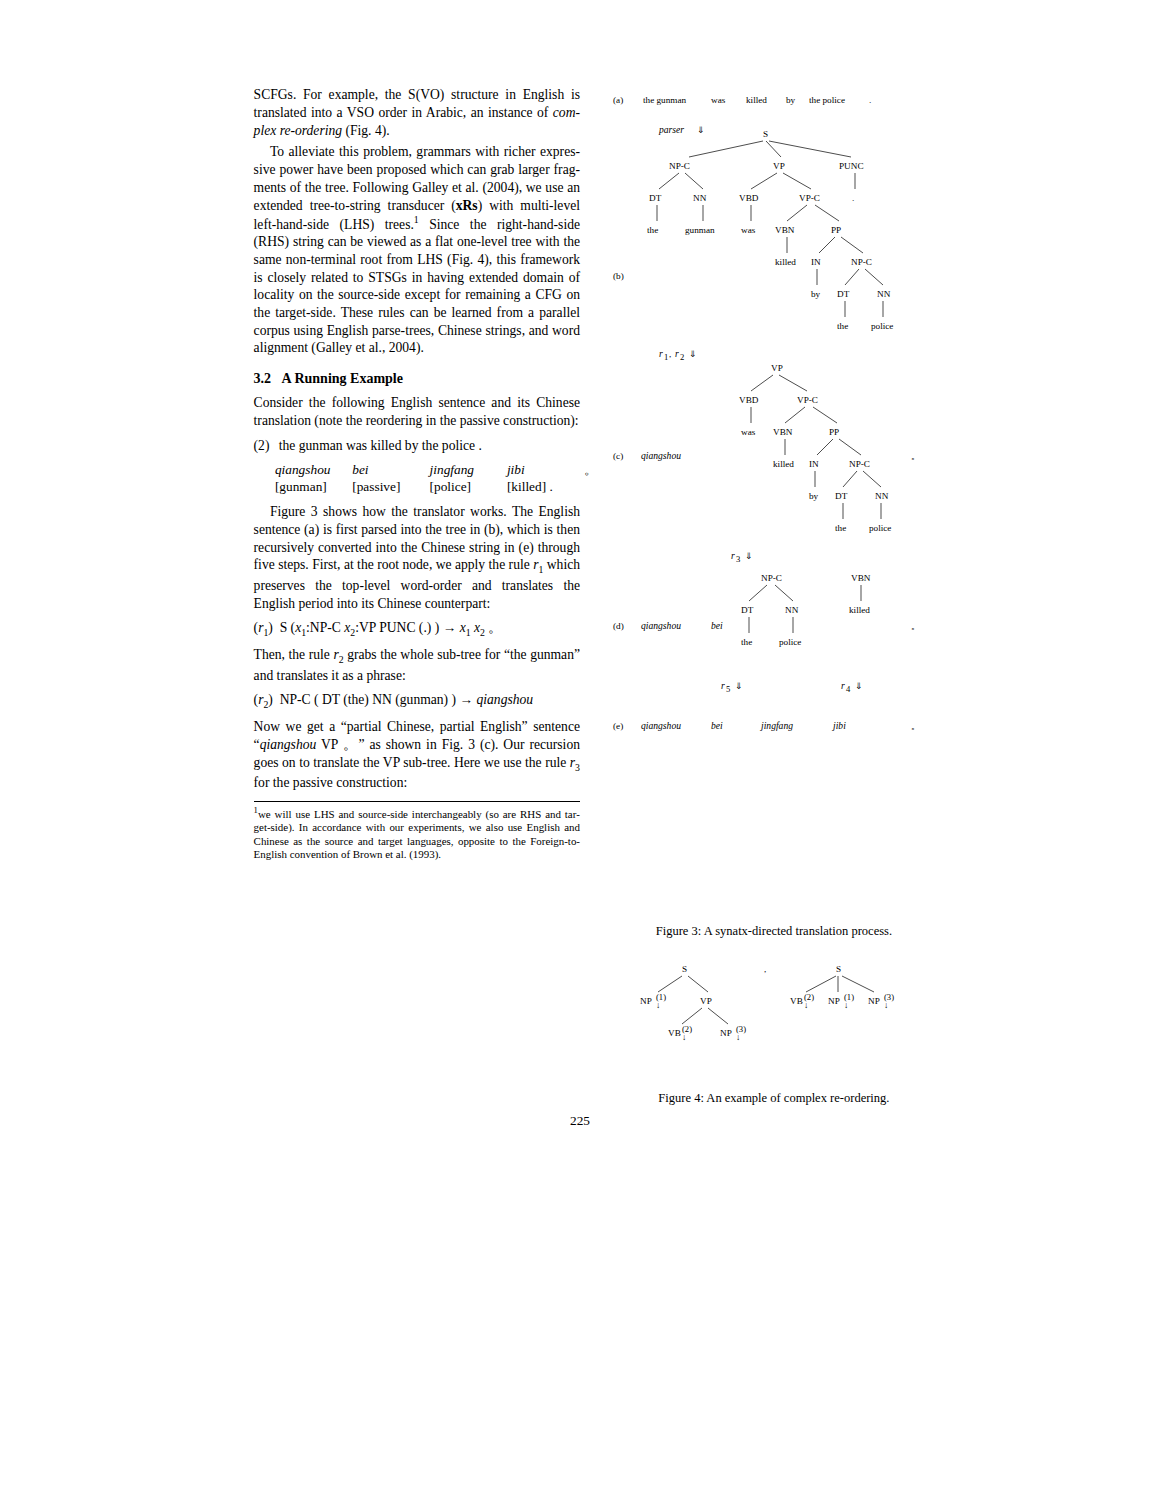SCFGs. For example, the S(VO) structure in English is translated into a VSO order in Arabic, an instance of complex re-ordering (Fig. 4).
To alleviate this problem, grammars with richer expressive power have been proposed which can grab larger fragments of the tree. Following Galley et al. (2004), we use an extended tree-to-string transducer (xRs) with multi-level left-hand-side (LHS) trees.1 Since the right-hand-side (RHS) string can be viewed as a flat one-level tree with the same non-terminal root from LHS (Fig. 4), this framework is closely related to STSGs in having extended domain of locality on the source-side except for remaining a CFG on the target-side. These rules can be learned from a parallel corpus using English parse-trees, Chinese strings, and word alignment (Galley et al., 2004).
3.2 A Running Example
Consider the following English sentence and its Chinese translation (note the reordering in the passive construction):
(2) the gunman was killed by the police .
qiangshou
bei
jingfang
jibi
。
[gunman]
[passive]
[police]
[killed] .
Figure 3 shows how the translator works. The English sentence (a) is first parsed into the tree in (b), which is then recursively converted into the Chinese string in (e) through five steps. First, at the root node, we apply the rule r1 which preserves the top-level word-order and translates the English period into its Chinese counterpart:
(r1) S (x1:NP-C x2:VP PUNC (.) ) → x1 x2 。
Then, the rule r2 grabs the whole sub-tree for “the gunman” and translates it as a phrase:
(r2) NP-C ( DT (the) NN (gunman) ) → qiangshou
Now we get a “partial Chinese, partial English” sentence “qiangshou VP 。” as shown in Fig. 3 (c). Our recursion goes on to translate the VP sub-tree. Here we use the rule r3 for the passive construction:
1we will use LHS and source-side interchangeably (so are RHS and target-side). In accordance with our experiments, we also use English and Chinese as the source and target languages, opposite to the Foreign-to-English convention of Brown et al. (1993).
(a) the gunman was killed by the police . parser ⇓ (b) S NP-C VP PUNC DT NN the gunman VBD VP-C was . VBN PP killed IN NP-C by DT NN the police r 1 , r 2 ⇓ (c) qiangshou 。 VP VBD VP-C was VBN PP killed IN NP-C by DT NN the police r 3 ⇓ (d) qiangshou bei 。 NP-C DT NN the police VBN killed r 5 ⇓ r 4 ⇓ (e) qiangshou bei jingfang jibi 。
Figure 3: A synatx-directed translation process.
S NP (1) ↓ VP VB (2) ↓ NP (3) ↓ , S VB (2) ↓ NP (1) ↓ NP (3) ↓
Figure 4: An example of complex re-ordering.
225